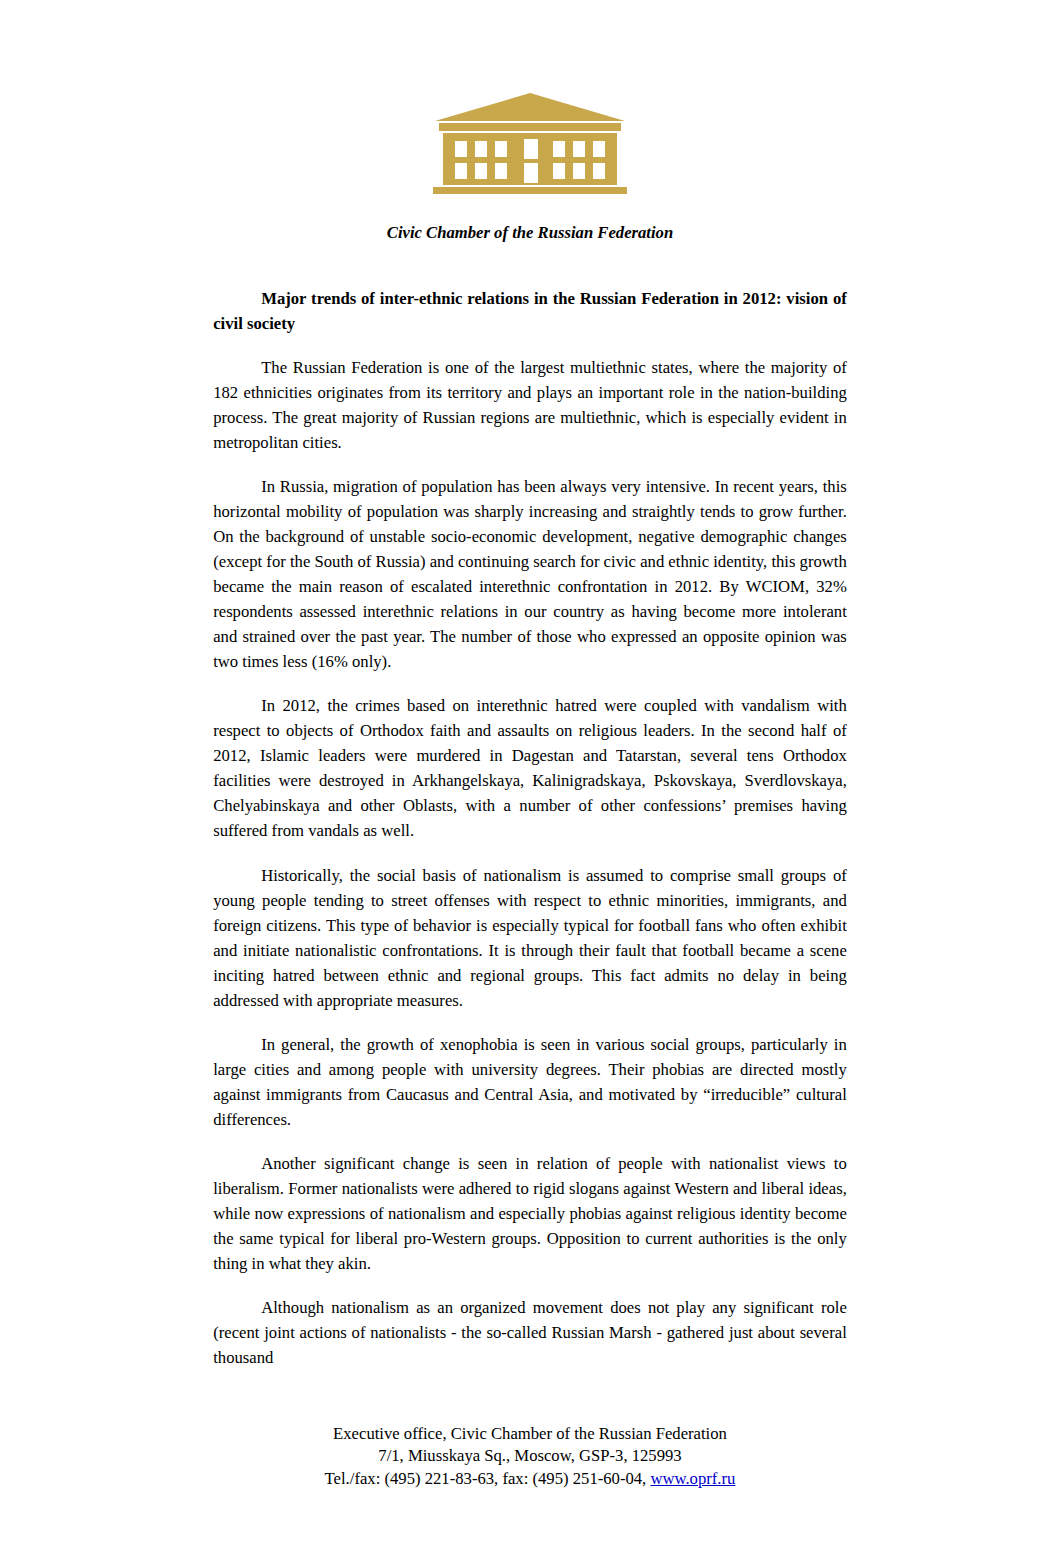Civic Chamber of the Russian Federation
Major trends of inter-ethnic relations in the Russian Federation in 2012: vision of civil society
The Russian Federation is one of the largest multiethnic states, where the majority of 182 ethnicities originates from its territory and plays an important role in the nation-building process. The great majority of Russian regions are multiethnic, which is especially evident in metropolitan cities.
In Russia, migration of population has been always very intensive. In recent years, this horizontal mobility of population was sharply increasing and straightly tends to grow further. On the background of unstable socio-economic development, negative demographic changes (except for the South of Russia) and continuing search for civic and ethnic identity, this growth became the main reason of escalated interethnic confrontation in 2012. By WCIOM, 32% respondents assessed interethnic relations in our country as having become more intolerant and strained over the past year. The number of those who expressed an opposite opinion was two times less (16% only).
In 2012, the crimes based on interethnic hatred were coupled with vandalism with respect to objects of Orthodox faith and assaults on religious leaders. In the second half of 2012, Islamic leaders were murdered in Dagestan and Tatarstan, several tens Orthodox facilities were destroyed in Arkhangelskaya, Kalinigradskaya, Pskovskaya, Sverdlovskaya, Chelyabinskaya and other Oblasts, with a number of other confessions’ premises having suffered from vandals as well.
Historically, the social basis of nationalism is assumed to comprise small groups of young people tending to street offenses with respect to ethnic minorities, immigrants, and foreign citizens. This type of behavior is especially typical for football fans who often exhibit and initiate nationalistic confrontations. It is through their fault that football became a scene inciting hatred between ethnic and regional groups. This fact admits no delay in being addressed with appropriate measures.
In general, the growth of xenophobia is seen in various social groups, particularly in large cities and among people with university degrees. Their phobias are directed mostly against immigrants from Caucasus and Central Asia, and motivated by “irreducible” cultural differences.
Another significant change is seen in relation of people with nationalist views to liberalism. Former nationalists were adhered to rigid slogans against Western and liberal ideas, while now expressions of nationalism and especially phobias against religious identity become the same typical for liberal pro-Western groups. Opposition to current authorities is the only thing in what they akin.
Although nationalism as an organized movement does not play any significant role (recent joint actions of nationalists - the so-called Russian Marsh - gathered just about several thousand
Executive office, Civic Chamber of the Russian Federation
7/1, Miusskaya Sq., Moscow, GSP-3, 125993
Tel./fax: (495) 221-83-63, fax: (495) 251-60-04, www.oprf.ru